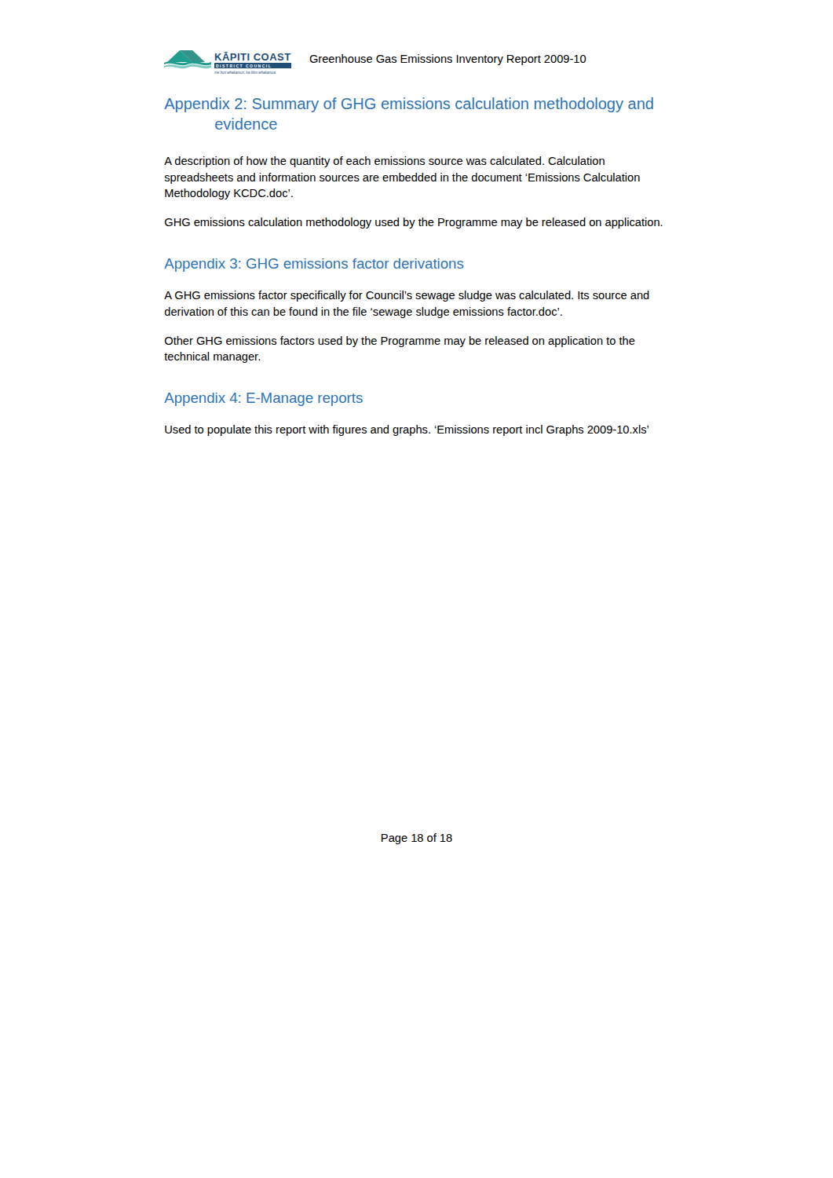KĀPITI COAST DISTRICT COUNCIL me huri whakamuri, ka titiro whakamua
Greenhouse Gas Emissions Inventory Report 2009-10
Appendix 2: Summary of GHG emissions calculation methodology and evidence
A description of how the quantity of each emissions source was calculated. Calculation spreadsheets and information sources are embedded in the document ‘Emissions Calculation Methodology KCDC.doc’.
GHG emissions calculation methodology used by the Programme may be released on application.
Appendix 3: GHG emissions factor derivations
A GHG emissions factor specifically for Council’s sewage sludge was calculated. Its source and derivation of this can be found in the file ‘sewage sludge emissions factor.doc’.
Other GHG emissions factors used by the Programme may be released on application to the technical manager.
Appendix 4: E-Manage reports
Used to populate this report with figures and graphs. ‘Emissions report incl Graphs 2009-10.xls’
Page 18 of 18